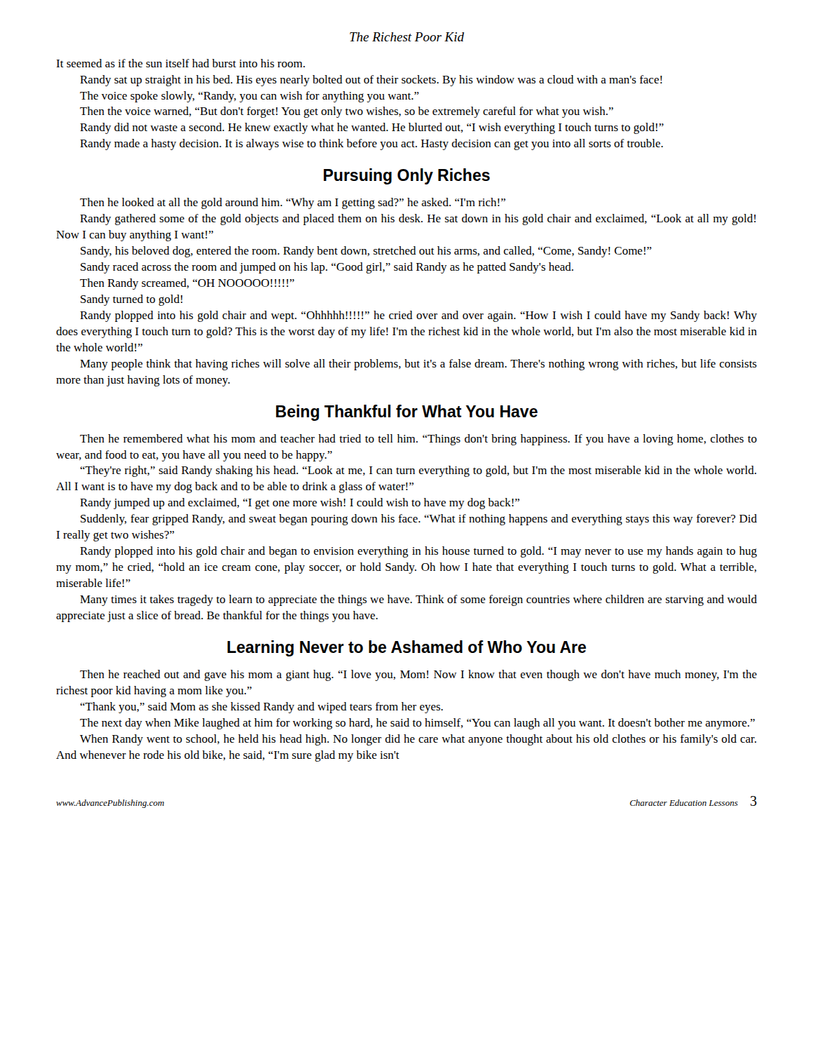The Richest Poor Kid
It seemed as if the sun itself had burst into his room.
Randy sat up straight in his bed. His eyes nearly bolted out of their sockets. By his window was a cloud with a man's face!
The voice spoke slowly, “Randy, you can wish for anything you want.”
Then the voice warned, “But don't forget! You get only two wishes, so be extremely careful for what you wish.”
Randy did not waste a second. He knew exactly what he wanted. He blurted out, “I wish everything I touch turns to gold!”
Randy made a hasty decision. It is always wise to think before you act. Hasty decision can get you into all sorts of trouble.
Pursuing Only Riches
Then he looked at all the gold around him. “Why am I getting sad?” he asked. “I'm rich!”
Randy gathered some of the gold objects and placed them on his desk. He sat down in his gold chair and exclaimed, “Look at all my gold! Now I can buy anything I want!”
Sandy, his beloved dog, entered the room. Randy bent down, stretched out his arms, and called, “Come, Sandy! Come!”
Sandy raced across the room and jumped on his lap. “Good girl,” said Randy as he patted Sandy's head.
Then Randy screamed, “OH NOOOOO!!!!!”
Sandy turned to gold!
Randy plopped into his gold chair and wept. “Ohhhhh!!!!!” he cried over and over again. “How I wish I could have my Sandy back! Why does everything I touch turn to gold? This is the worst day of my life! I'm the richest kid in the whole world, but I'm also the most miserable kid in the whole world!”
Many people think that having riches will solve all their problems, but it's a false dream. There's nothing wrong with riches, but life consists more than just having lots of money.
Being Thankful for What You Have
Then he remembered what his mom and teacher had tried to tell him. “Things don't bring happiness. If you have a loving home, clothes to wear, and food to eat, you have all you need to be happy.”
“They're right,” said Randy shaking his head. “Look at me, I can turn everything to gold, but I'm the most miserable kid in the whole world. All I want is to have my dog back and to be able to drink a glass of water!”
Randy jumped up and exclaimed, “I get one more wish! I could wish to have my dog back!”
Suddenly, fear gripped Randy, and sweat began pouring down his face. “What if nothing happens and everything stays this way forever? Did I really get two wishes?”
Randy plopped into his gold chair and began to envision everything in his house turned to gold. “I may never to use my hands again to hug my mom,” he cried, “hold an ice cream cone, play soccer, or hold Sandy. Oh how I hate that everything I touch turns to gold. What a terrible, miserable life!”
Many times it takes tragedy to learn to appreciate the things we have. Think of some foreign countries where children are starving and would appreciate just a slice of bread. Be thankful for the things you have.
Learning Never to be Ashamed of Who You Are
Then he reached out and gave his mom a giant hug. “I love you, Mom! Now I know that even though we don't have much money, I'm the richest poor kid having a mom like you.”
“Thank you,” said Mom as she kissed Randy and wiped tears from her eyes.
The next day when Mike laughed at him for working so hard, he said to himself, “You can laugh all you want. It doesn't bother me anymore.”
When Randy went to school, he held his head high. No longer did he care what anyone thought about his old clothes or his family's old car. And whenever he rode his old bike, he said, “I'm sure glad my bike isn't
www.AdvancePublishing.com
Character Education Lessons 3